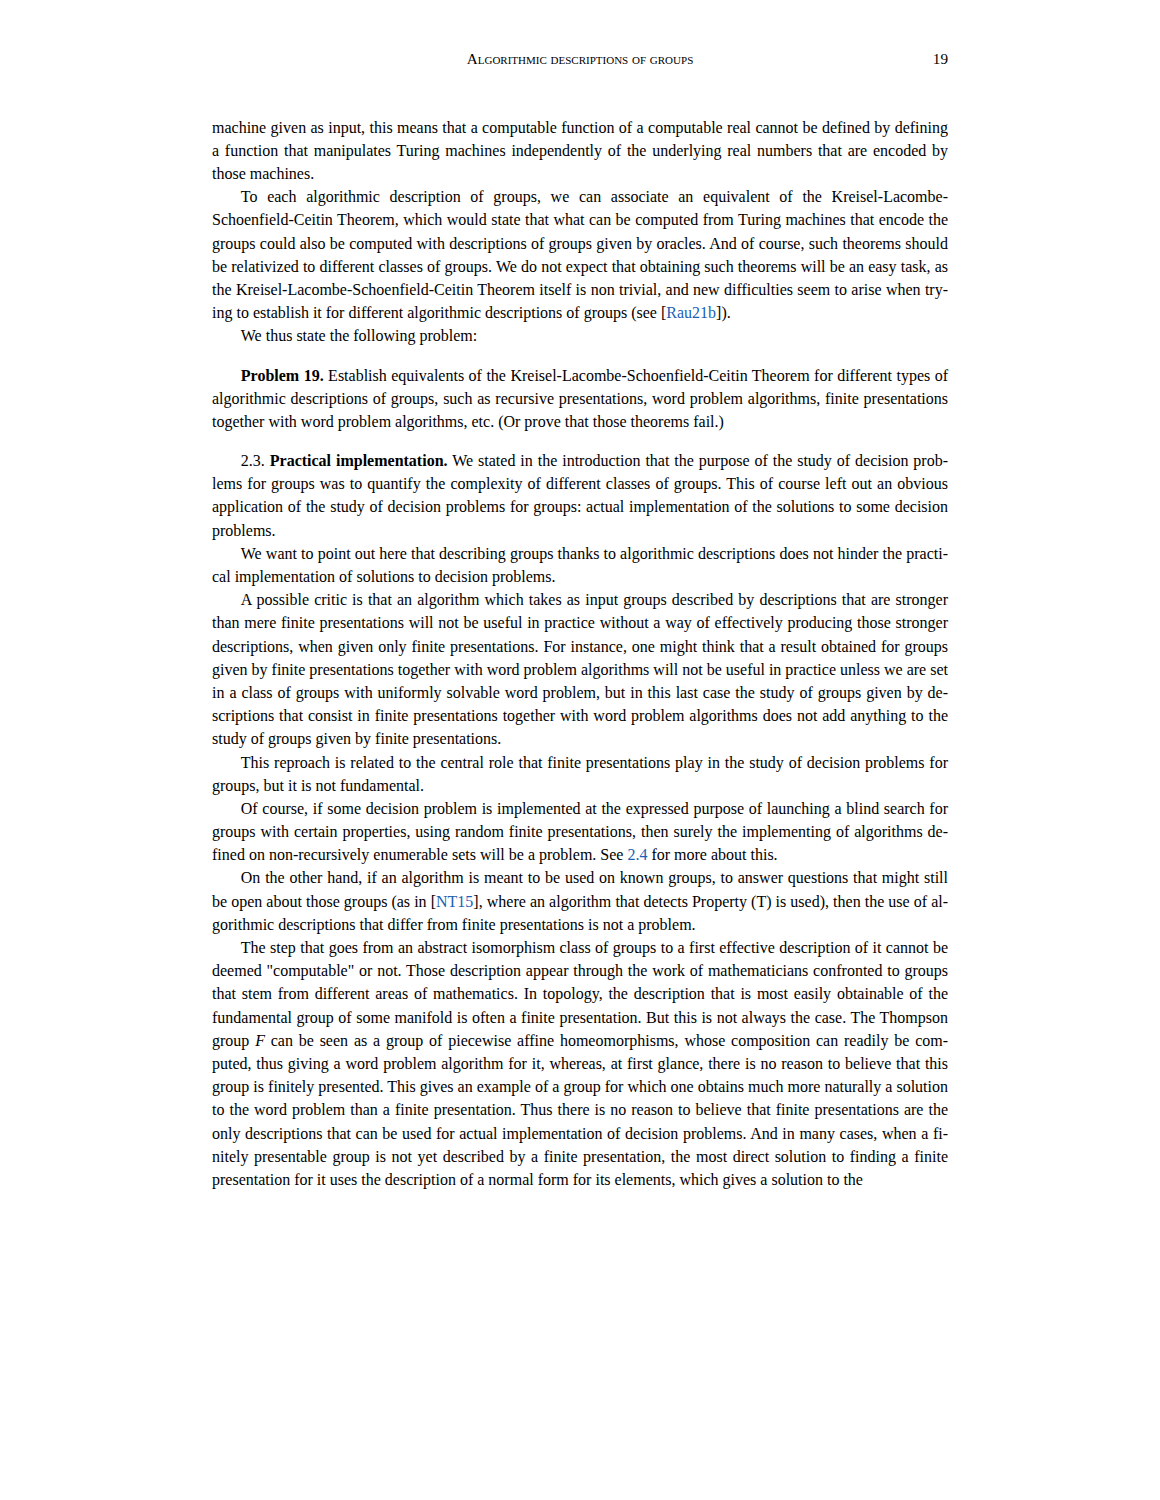Algorithmic descriptions of groups 19
machine given as input, this means that a computable function of a computable real cannot be defined by defining a function that manipulates Turing machines independently of the underlying real numbers that are encoded by those machines.
To each algorithmic description of groups, we can associate an equivalent of the Kreisel-Lacombe-Schoenfield-Ceitin Theorem, which would state that what can be computed from Turing machines that encode the groups could also be computed with descriptions of groups given by oracles. And of course, such theorems should be relativized to different classes of groups. We do not expect that obtaining such theorems will be an easy task, as the Kreisel-Lacombe-Schoenfield-Ceitin Theorem itself is non trivial, and new difficulties seem to arise when trying to establish it for different algorithmic descriptions of groups (see [Rau21b]).
We thus state the following problem:
Problem 19. Establish equivalents of the Kreisel-Lacombe-Schoenfield-Ceitin Theorem for different types of algorithmic descriptions of groups, such as recursive presentations, word problem algorithms, finite presentations together with word problem algorithms, etc. (Or prove that those theorems fail.)
2.3. Practical implementation. We stated in the introduction that the purpose of the study of decision problems for groups was to quantify the complexity of different classes of groups. This of course left out an obvious application of the study of decision problems for groups: actual implementation of the solutions to some decision problems.
We want to point out here that describing groups thanks to algorithmic descriptions does not hinder the practical implementation of solutions to decision problems.
A possible critic is that an algorithm which takes as input groups described by descriptions that are stronger than mere finite presentations will not be useful in practice without a way of effectively producing those stronger descriptions, when given only finite presentations. For instance, one might think that a result obtained for groups given by finite presentations together with word problem algorithms will not be useful in practice unless we are set in a class of groups with uniformly solvable word problem, but in this last case the study of groups given by descriptions that consist in finite presentations together with word problem algorithms does not add anything to the study of groups given by finite presentations.
This reproach is related to the central role that finite presentations play in the study of decision problems for groups, but it is not fundamental.
Of course, if some decision problem is implemented at the expressed purpose of launching a blind search for groups with certain properties, using random finite presentations, then surely the implementing of algorithms defined on non-recursively enumerable sets will be a problem. See 2.4 for more about this.
On the other hand, if an algorithm is meant to be used on known groups, to answer questions that might still be open about those groups (as in [NT15], where an algorithm that detects Property (T) is used), then the use of algorithmic descriptions that differ from finite presentations is not a problem.
The step that goes from an abstract isomorphism class of groups to a first effective description of it cannot be deemed "computable" or not. Those description appear through the work of mathematicians confronted to groups that stem from different areas of mathematics. In topology, the description that is most easily obtainable of the fundamental group of some manifold is often a finite presentation. But this is not always the case. The Thompson group F can be seen as a group of piecewise affine homeomorphisms, whose composition can readily be computed, thus giving a word problem algorithm for it, whereas, at first glance, there is no reason to believe that this group is finitely presented. This gives an example of a group for which one obtains much more naturally a solution to the word problem than a finite presentation. Thus there is no reason to believe that finite presentations are the only descriptions that can be used for actual implementation of decision problems. And in many cases, when a finitely presentable group is not yet described by a finite presentation, the most direct solution to finding a finite presentation for it uses the description of a normal form for its elements, which gives a solution to the